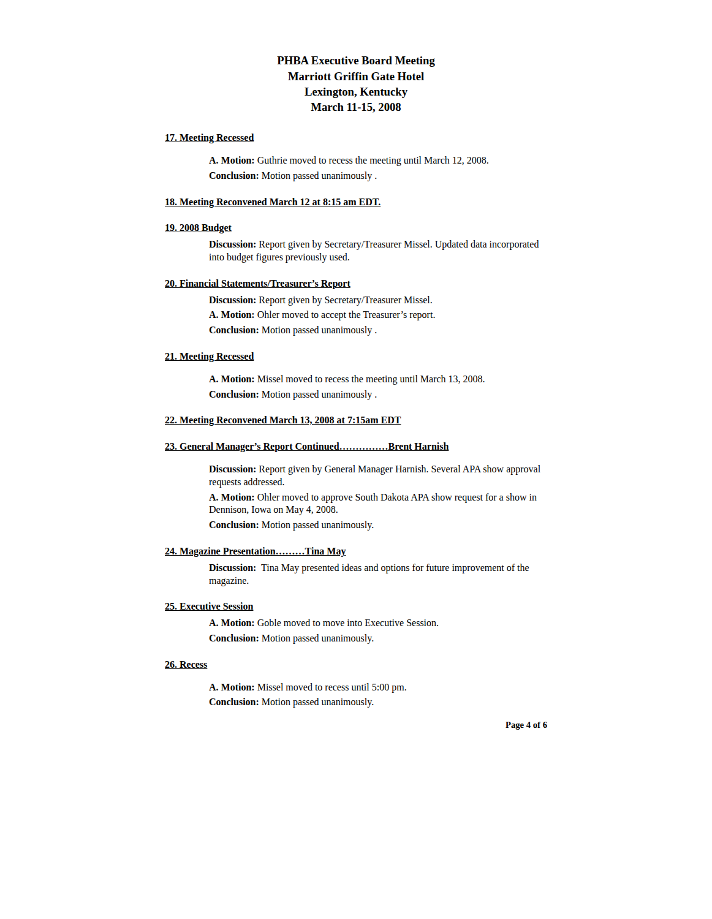PHBA Executive Board Meeting
Marriott Griffin Gate Hotel
Lexington, Kentucky
March 11-15, 2008
17. Meeting Recessed
A. Motion: Guthrie moved to recess the meeting until March 12, 2008.
Conclusion: Motion passed unanimously .
18. Meeting Reconvened March 12 at 8:15 am EDT.
19. 2008 Budget
Discussion: Report given by Secretary/Treasurer Missel. Updated data incorporated into budget figures previously used.
20. Financial Statements/Treasurer’s Report
Discussion: Report given by Secretary/Treasurer Missel.
A. Motion: Ohler moved to accept the Treasurer’s report.
Conclusion: Motion passed unanimously .
21. Meeting Recessed
A. Motion: Missel moved to recess the meeting until March 13, 2008.
Conclusion: Motion passed unanimously .
22. Meeting Reconvened March 13, 2008 at 7:15am EDT
23. General Manager’s Report Continued……………Brent Harnish
Discussion: Report given by General Manager Harnish. Several APA show approval requests addressed.
A. Motion: Ohler moved to approve South Dakota APA show request for a show in Dennison, Iowa on May 4, 2008.
Conclusion: Motion passed unanimously.
24. Magazine Presentation………Tina May
Discussion: Tina May presented ideas and options for future improvement of the magazine.
25. Executive Session
A. Motion: Goble moved to move into Executive Session.
Conclusion: Motion passed unanimously.
26. Recess
A. Motion: Missel moved to recess until 5:00 pm.
Conclusion: Motion passed unanimously.
Page 4 of 6